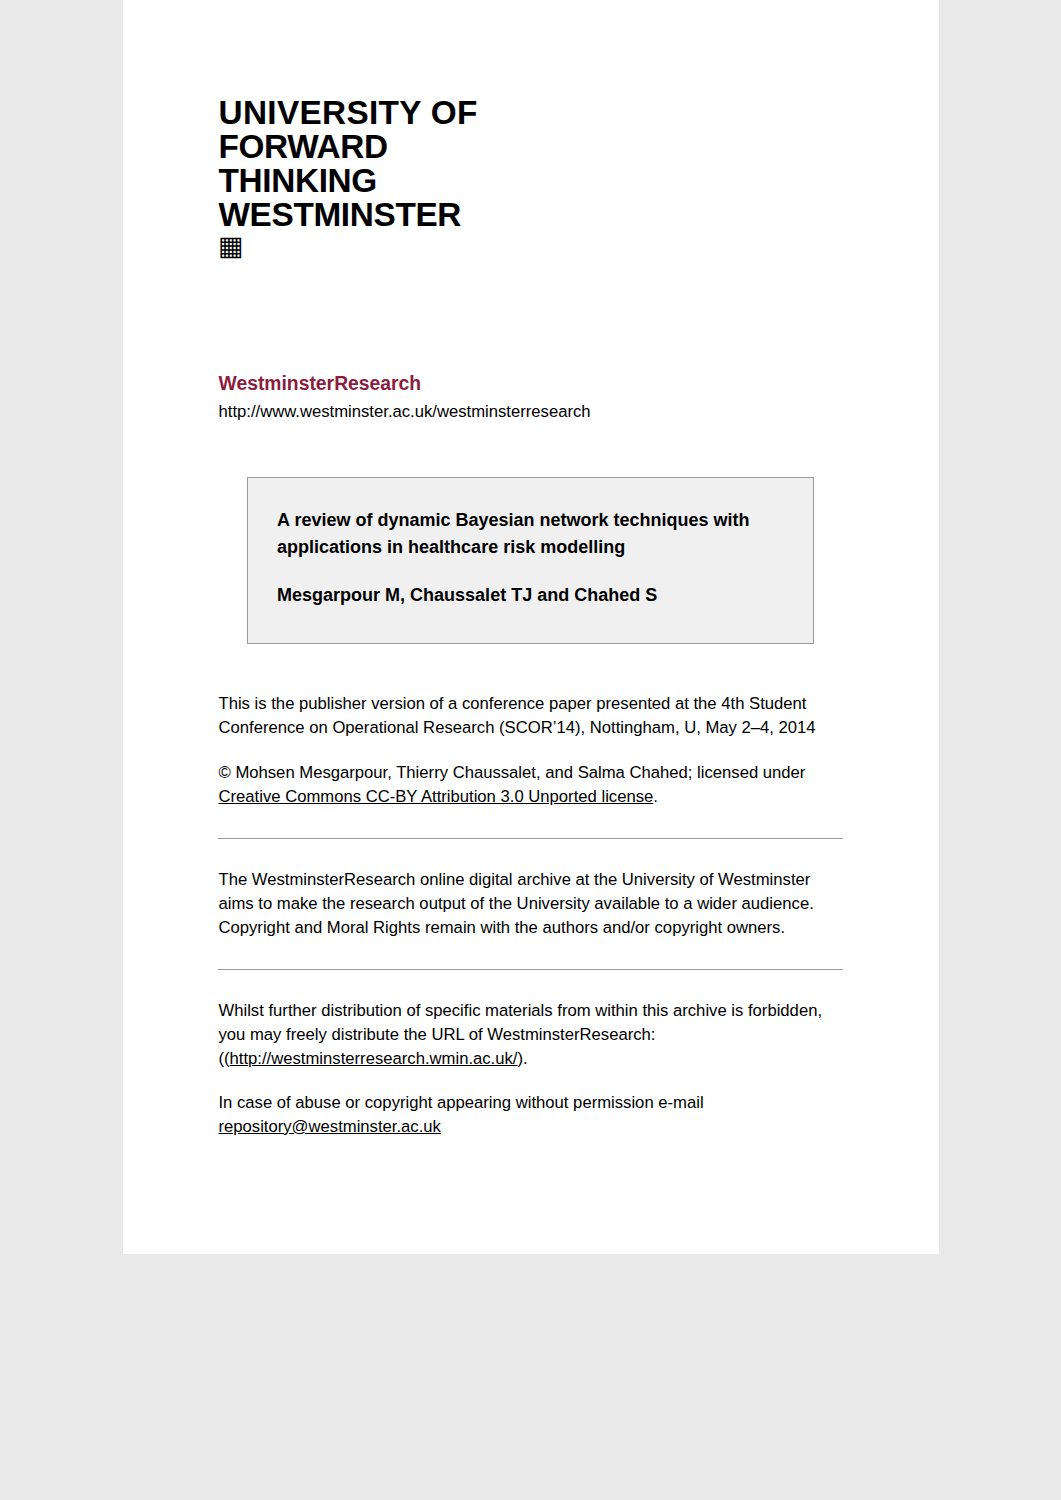University of Forward Thinking Westminster▦
WestminsterResearch
http://www.westminster.ac.uk/westminsterresearch
A review of dynamic Bayesian network techniques with applications in healthcare risk modelling
Mesgarpour M, Chaussalet TJ and Chahed S
This is the publisher version of a conference paper presented at the 4th Student Conference on Operational Research (SCOR’14), Nottingham, U, May 2–4, 2014
© Mohsen Mesgarpour, Thierry Chaussalet, and Salma Chahed; licensed under Creative Commons CC-BY Attribution 3.0 Unported license.
The WestminsterResearch online digital archive at the University of Westminster aims to make the research output of the University available to a wider audience. Copyright and Moral Rights remain with the authors and/or copyright owners.
Whilst further distribution of specific materials from within this archive is forbidden, you may freely distribute the URL of WestminsterResearch: ((http://westminsterresearch.wmin.ac.uk/).
In case of abuse or copyright appearing without permission e-mail repository@westminster.ac.uk